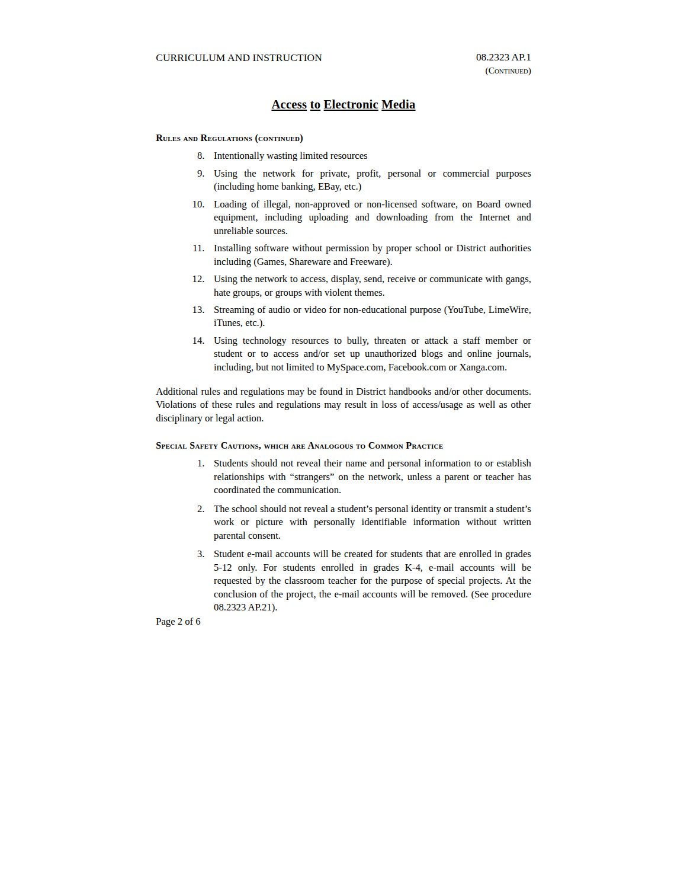CURRICULUM AND INSTRUCTION
08.2323 AP.1
(Continued)
Access to Electronic Media
Rules and Regulations (continued)
Intentionally wasting limited resources
Using the network for private, profit, personal or commercial purposes (including home banking, EBay, etc.)
Loading of illegal, non-approved or non-licensed software, on Board owned equipment, including uploading and downloading from the Internet and unreliable sources.
Installing software without permission by proper school or District authorities including (Games, Shareware and Freeware).
Using the network to access, display, send, receive or communicate with gangs, hate groups, or groups with violent themes.
Streaming of audio or video for non-educational purpose (YouTube, LimeWire, iTunes, etc.).
Using technology resources to bully, threaten or attack a staff member or student or to access and/or set up unauthorized blogs and online journals, including, but not limited to MySpace.com, Facebook.com or Xanga.com.
Additional rules and regulations may be found in District handbooks and/or other documents. Violations of these rules and regulations may result in loss of access/usage as well as other disciplinary or legal action.
Special Safety Cautions, which are Analogous to Common Practice
Students should not reveal their name and personal information to or establish relationships with “strangers” on the network, unless a parent or teacher has coordinated the communication.
The school should not reveal a student’s personal identity or transmit a student’s work or picture with personally identifiable information without written parental consent.
Student e-mail accounts will be created for students that are enrolled in grades 5-12 only. For students enrolled in grades K-4, e-mail accounts will be requested by the classroom teacher for the purpose of special projects. At the conclusion of the project, the e-mail accounts will be removed. (See procedure 08.2323 AP.21).
Page 2 of 6